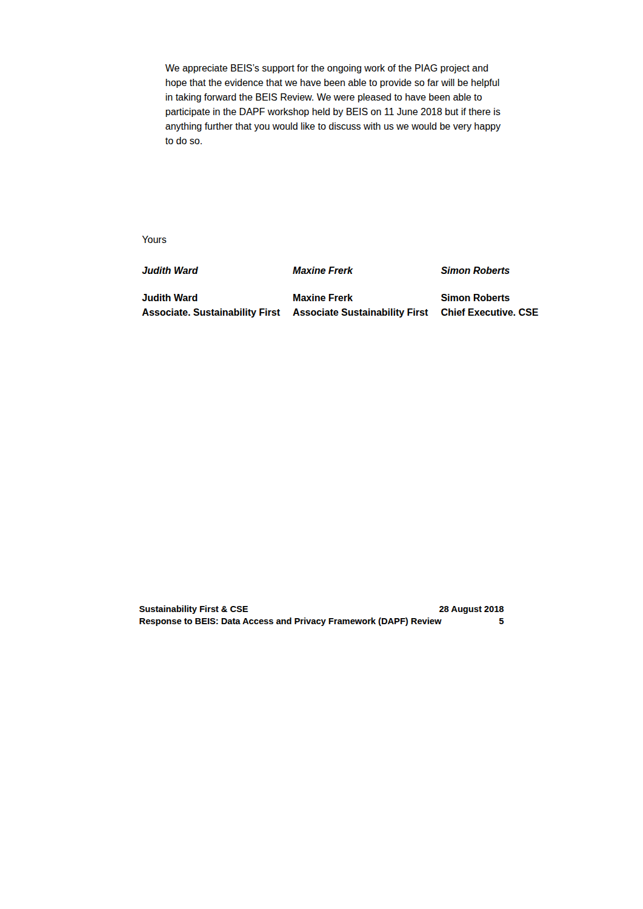We appreciate BEIS’s support for the ongoing work of the PIAG project and hope that the evidence that we have been able to provide so far will be helpful in taking forward the BEIS Review. We were pleased to have been able to participate in the DAPF workshop held by BEIS on 11 June 2018 but if there is anything further that you would like to discuss with us we would be very happy to do so.
Yours
| Judith Ward | Maxine Frerk | Simon Roberts |
| Judith Ward | Maxine Frerk | Simon Roberts |
| Associate. Sustainability First | Associate Sustainability First | Chief Executive. CSE |
Sustainability First & CSE
28 August 2018
Response to BEIS: Data Access and Privacy Framework (DAPF) Review
5